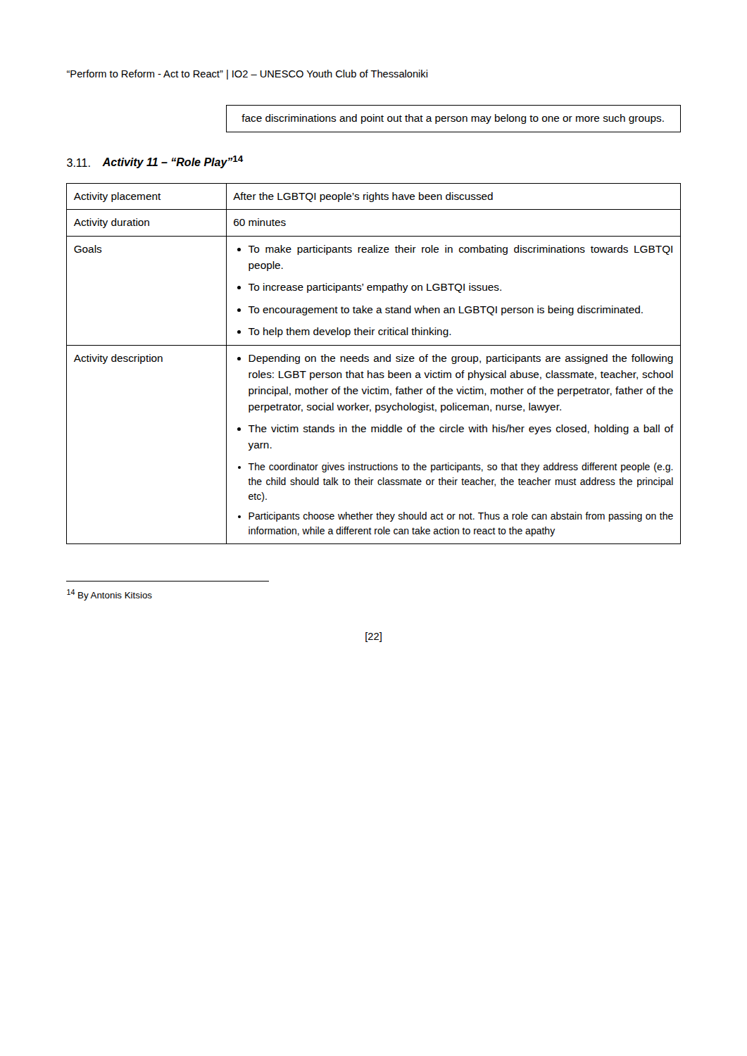“Perform to Reform - Act to React” | IO2 – UNESCO Youth Club of Thessaloniki
| | face discriminations and point out that a person may belong to one or more such groups. |
3.11. Activity 11 – “Role Play”14
| Activity placement | After the LGBTQI people’s rights have been discussed |
| Activity duration | 60 minutes |
| Goals | To make participants realize their role in combating discriminations towards LGBTQI people. To increase participants’ empathy on LGBTQI issues. To encouragement to take a stand when an LGBTQI person is being discriminated. To help them develop their critical thinking. |
| Activity description | Depending on the needs and size of the group, participants are assigned the following roles: LGBT person that has been a victim of physical abuse, classmate, teacher, school principal, mother of the victim, father of the victim, mother of the perpetrator, father of the perpetrator, social worker, psychologist, policeman, nurse, lawyer. The victim stands in the middle of the circle with his/her eyes closed, holding a ball of yarn. The coordinator gives instructions to the participants, so that they address different people (e.g. the child should talk to their classmate or their teacher, the teacher must address the principal etc). Participants choose whether they should act or not. Thus a role can abstain from passing on the information, while a different role can take action to react to the apathy |
14 By Antonis Kitsios
[22]